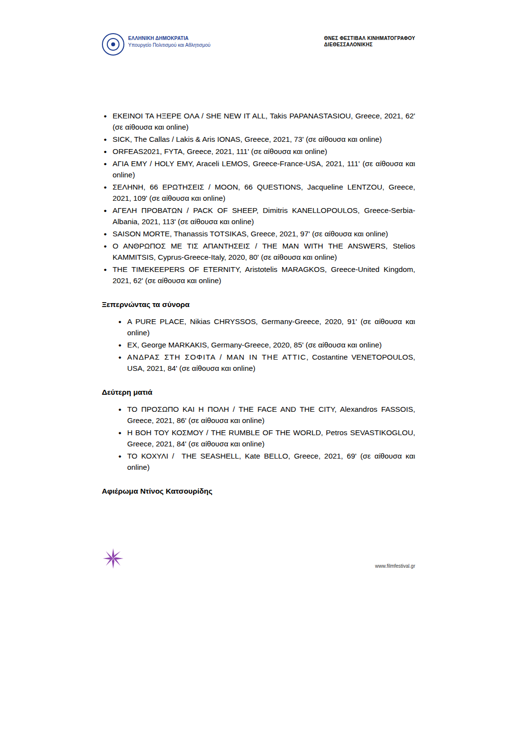ΕΛΛΗΝΙΚΗ ΔΗΜΟΚΡΑΤΙΑ
Υπουργείο Πολιτισμού και Αθλητισμού
ΘΝΕΣ ΦΕΣΤΙΒΑΛ ΚΙΝΗΜΑΤΟΓΡΑΦΟΥ
ΔΙΕΘΕΣΣΑΛΟΝΙΚΗΣ
ΕΚΕΙΝΟΙ ΤΑ ΗΞΕΡΕ ΟΛΑ / SHE NEW IT ALL, Takis PAPANASTASIOU, Greece, 2021, 62' (σε αίθουσα και online)
SICK, The Callas / Lakis & Aris IONAS, Greece, 2021, 73' (σε αίθουσα και online)
ORFEAS2021, FYTA, Greece, 2021, 111' (σε αίθουσα και online)
ΑΓΙΑ ΕΜΥ / HOLY EMY, Araceli LEMOS, Greece-France-USA, 2021, 111' (σε αίθουσα και online)
ΣΕΛΗΝΗ, 66 ΕΡΩΤΗΣΕΙΣ / MOON, 66 QUESTIONS, Jacqueline LENTZOU, Greece, 2021, 109' (σε αίθουσα και online)
ΑΓΕΛΗ ΠΡΟΒΑΤΩΝ / PACK OF SHEEP, Dimitris KANELLOPOULOS, Greece-Serbia-Albania, 2021, 113' (σε αίθουσα και online)
SAISON MORTE, Thanassis TOTSIKAS, Greece, 2021, 97' (σε αίθουσα και online)
Ο ΑΝΘΡΩΠΟΣ ΜΕ ΤΙΣ ΑΠΑΝΤΗΣΕΙΣ / THE MAN WITH THE ANSWERS, Stelios KAMMITSIS, Cyprus-Greece-Italy, 2020, 80' (σε αίθουσα και online)
THE TIMEKEEPERS OF ETERNITY, Aristotelis MARAGKOS, Greece-United Kingdom, 2021, 62' (σε αίθουσα και online)
Ξεπερνώντας τα σύνορα
A PURE PLACE, Nikias CHRYSSOS, Germany-Greece, 2020, 91' (σε αίθουσα και online)
EX, George MARKAKIS, Germany-Greece, 2020, 85' (σε αίθουσα και online)
ΑΝΔΡΑΣ ΣΤΗ ΣΟΦΙΤΑ / MAN IN THE ATTIC, Costantine VENETOPOULOS, USA, 2021, 84' (σε αίθουσα και online)
Δεύτερη ματιά
ΤΟ ΠΡΟΣΩΠΟ ΚΑΙ Η ΠΟΛΗ / THE FACE AND THE CITY, Alexandros FASSOIS, Greece, 2021, 86' (σε αίθουσα και online)
Η ΒΟΗ ΤΟΥ ΚΟΣΜΟΥ / THE RUMBLE OF THE WORLD, Petros SEVASTIKOGLOU, Greece, 2021, 84' (σε αίθουσα και online)
ΤΟ ΚΟΧΥΛΙ / THE SEASHELL, Kate BELLO, Greece, 2021, 69' (σε αίθουσα και online)
Αφιέρωμα Ντίνος Κατσουρίδης
www.filmfestival.gr